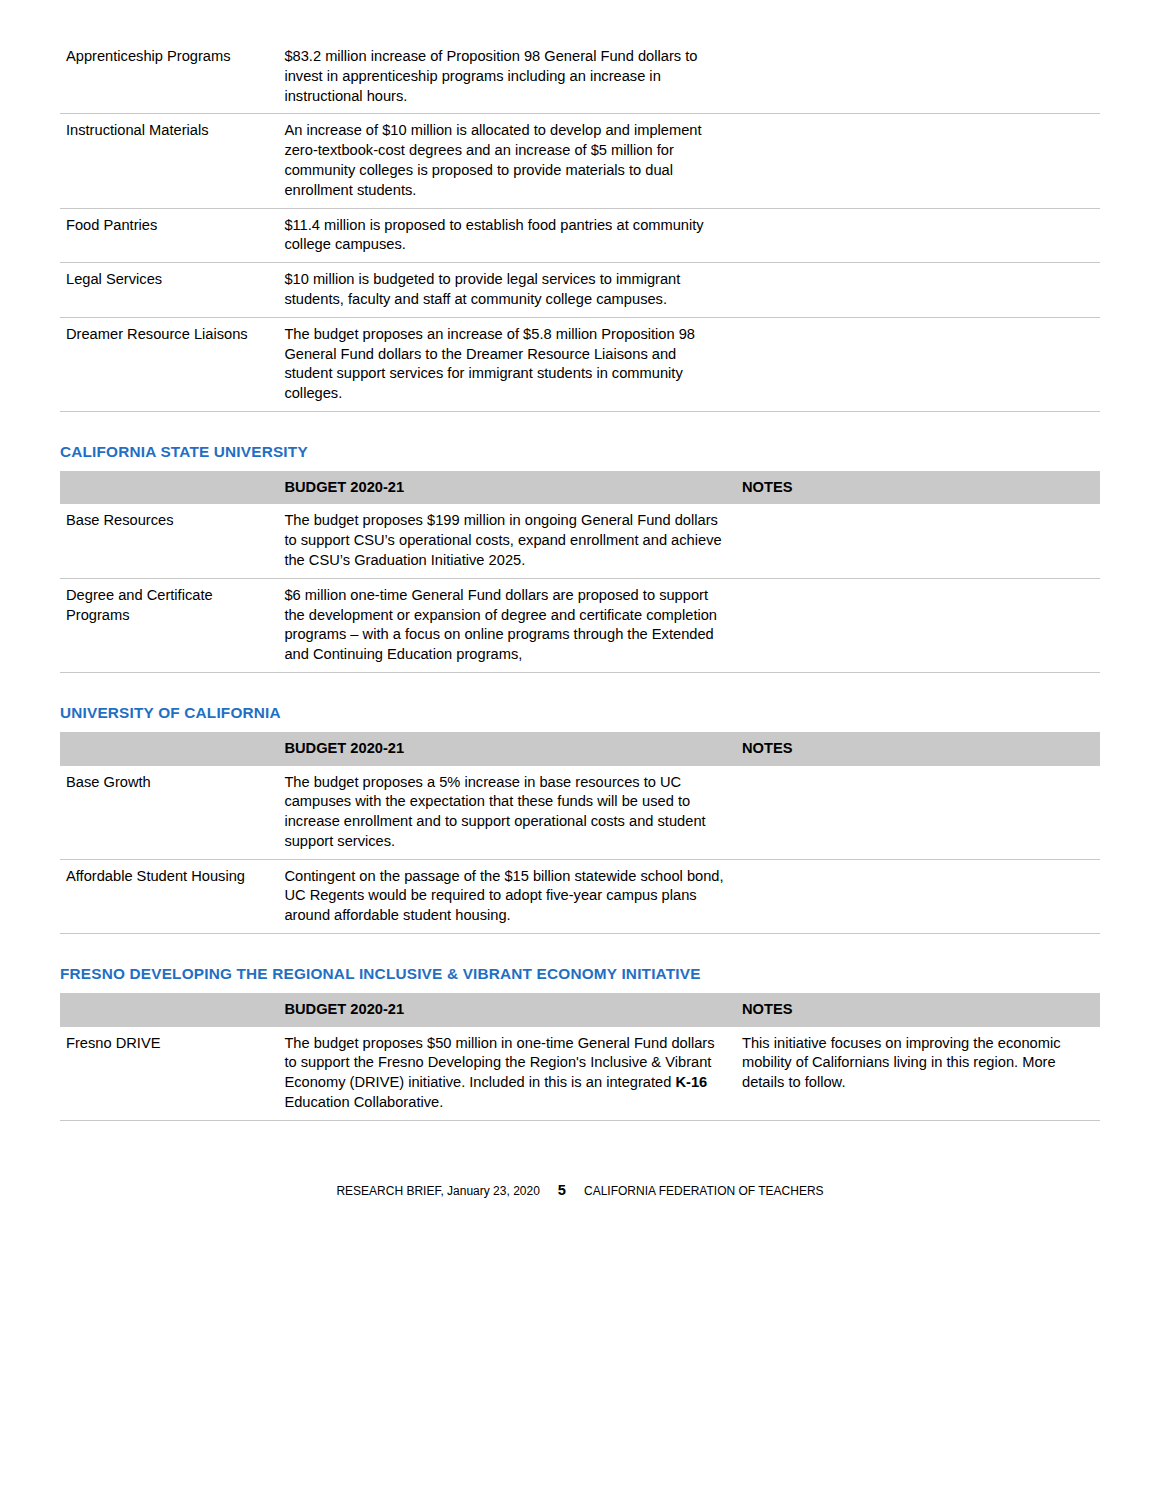| Apprenticeship Programs | $83.2 million increase of Proposition 98 General Fund dollars to invest in apprenticeship programs including an increase in instructional hours. | |
| Instructional Materials | An increase of $10 million is allocated to develop and implement zero-textbook-cost degrees and an increase of $5 million for community colleges is proposed to provide materials to dual enrollment students. | |
| Food Pantries | $11.4 million is proposed to establish food pantries at community college campuses. | |
| Legal Services | $10 million is budgeted to provide legal services to immigrant students, faculty and staff at community college campuses. | |
| Dreamer Resource Liaisons | The budget proposes an increase of $5.8 million Proposition 98 General Fund dollars to the Dreamer Resource Liaisons and student support services for immigrant students in community colleges. | |
CALIFORNIA STATE UNIVERSITY
| | BUDGET 2020-21 | NOTES |
| --- | --- | --- |
| Base Resources | The budget proposes $199 million in ongoing General Fund dollars to support CSU’s operational costs, expand enrollment and achieve the CSU’s Graduation Initiative 2025. | |
| Degree and Certificate Programs | $6 million one-time General Fund dollars are proposed to support the development or expansion of degree and certificate completion programs – with a focus on online programs through the Extended and Continuing Education programs, | |
UNIVERSITY OF CALIFORNIA
| | BUDGET 2020-21 | NOTES |
| --- | --- | --- |
| Base Growth | The budget proposes a 5% increase in base resources to UC campuses with the expectation that these funds will be used to increase enrollment and to support operational costs and student support services. | |
| Affordable Student Housing | Contingent on the passage of the $15 billion statewide school bond, UC Regents would be required to adopt five-year campus plans around affordable student housing. | |
FRESNO DEVELOPING THE REGIONAL INCLUSIVE & VIBRANT ECONOMY INITIATIVE
| | BUDGET 2020-21 | NOTES |
| --- | --- | --- |
| Fresno DRIVE | The budget proposes $50 million in one-time General Fund dollars to support the Fresno Developing the Region's Inclusive & Vibrant Economy (DRIVE) initiative. Included in this is an integrated K-16 Education Collaborative. | This initiative focuses on improving the economic mobility of Californians living in this region. More details to follow. |
RESEARCH BRIEF, January 23, 20205 CALIFORNIA FEDERATION OF TEACHERS